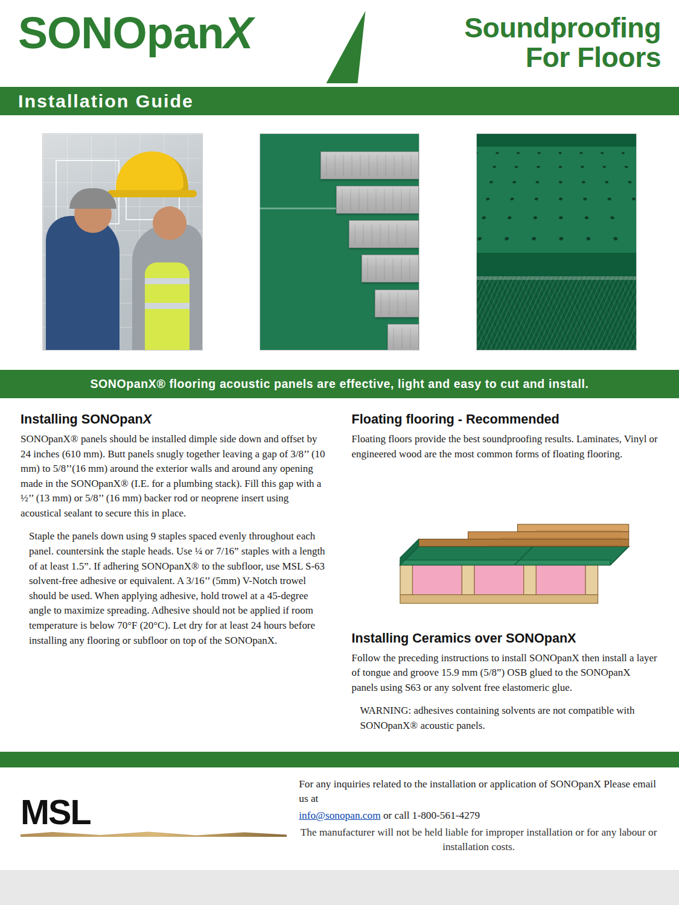SONOpanX
Soundproofing
For Floors
Installation Guide
SONOpanX® flooring acoustic panels are effective, light and easy to cut and install.
Installing SONOpanX
SONOpanX® panels should be installed dimple side down and offset by 24 inches (610 mm). Butt panels snugly together leaving a gap of 3/8’’ (10 mm) to 5/8’’(16 mm) around the exterior walls and around any opening made in the SONOpanX® (I.E. for a plumbing stack). Fill this gap with a ½’’ (13 mm) or 5/8’’ (16 mm) backer rod or neoprene insert using acoustical sealant to secure this in place.
Staple the panels down using 9 staples spaced evenly throughout each panel. countersink the staple heads. Use ¼ or 7/16” staples with a length of at least 1.5”. If adhering SONOpanX® to the subfloor, use MSL S-63 solvent-free adhesive or equivalent. A 3/16’’ (5mm) V-Notch trowel should be used. When applying adhesive, hold trowel at a 45-degree angle to maximize spreading. Adhesive should not be applied if room temperature is below 70°F (20°C). Let dry for at least 24 hours before installing any flooring or subfloor on top of the SONOpanX.
Floating flooring - Recommended
Floating floors provide the best soundproofing results. Laminates, Vinyl or engineered wood are the most common forms of floating flooring.
Installing Ceramics over SONOpanX
Follow the preceding instructions to install SONOpanX then install a layer of tongue and groove 15.9 mm (5/8”) OSB glued to the SONOpanX panels using S63 or any solvent free elastomeric glue.
WARNING: adhesives containing solvents are not compatible with SONOpanX® acoustic panels.
MSL
For any inquiries related to the installation or application of SONOpanX Please email us at
info@sonopan.com or call 1-800-561-4279
The manufacturer will not be held liable for improper installation or for any labour or installation costs.